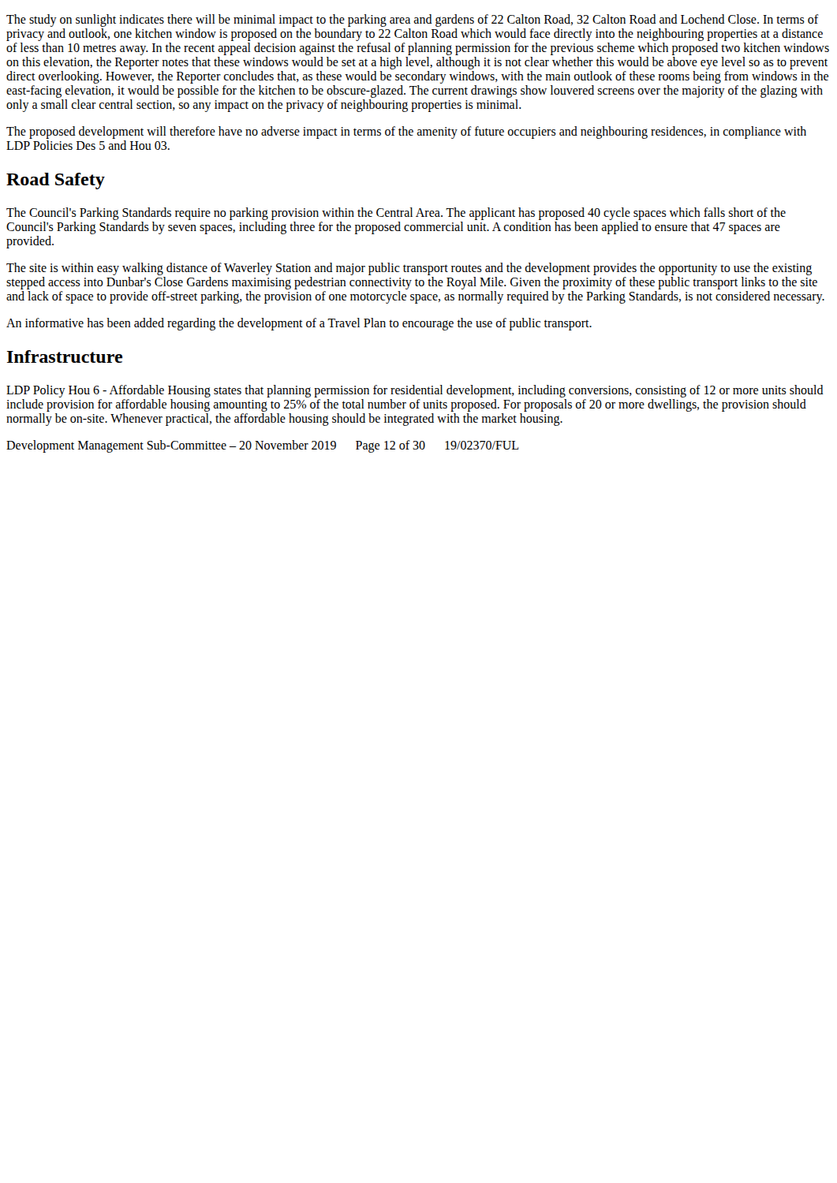The study on sunlight indicates there will be minimal impact to the parking area and gardens of 22 Calton Road, 32 Calton Road and Lochend Close. In terms of privacy and outlook, one kitchen window is proposed on the boundary to 22 Calton Road which would face directly into the neighbouring properties at a distance of less than 10 metres away. In the recent appeal decision against the refusal of planning permission for the previous scheme which proposed two kitchen windows on this elevation, the Reporter notes that these windows would be set at a high level, although it is not clear whether this would be above eye level so as to prevent direct overlooking. However, the Reporter concludes that, as these would be secondary windows, with the main outlook of these rooms being from windows in the east-facing elevation, it would be possible for the kitchen to be obscure-glazed. The current drawings show louvered screens over the majority of the glazing with only a small clear central section, so any impact on the privacy of neighbouring properties is minimal.
The proposed development will therefore have no adverse impact in terms of the amenity of future occupiers and neighbouring residences, in compliance with LDP Policies Des 5 and Hou 03.
Road Safety
The Council's Parking Standards require no parking provision within the Central Area. The applicant has proposed 40 cycle spaces which falls short of the Council's Parking Standards by seven spaces, including three for the proposed commercial unit. A condition has been applied to ensure that 47 spaces are provided.
The site is within easy walking distance of Waverley Station and major public transport routes and the development provides the opportunity to use the existing stepped access into Dunbar's Close Gardens maximising pedestrian connectivity to the Royal Mile. Given the proximity of these public transport links to the site and lack of space to provide off-street parking, the provision of one motorcycle space, as normally required by the Parking Standards, is not considered necessary.
An informative has been added regarding the development of a Travel Plan to encourage the use of public transport.
Infrastructure
LDP Policy Hou 6 - Affordable Housing states that planning permission for residential development, including conversions, consisting of 12 or more units should include provision for affordable housing amounting to 25% of the total number of units proposed. For proposals of 20 or more dwellings, the provision should normally be on-site. Whenever practical, the affordable housing should be integrated with the market housing.
Development Management Sub-Committee – 20 November 2019 Page 12 of 30 19/02370/FUL